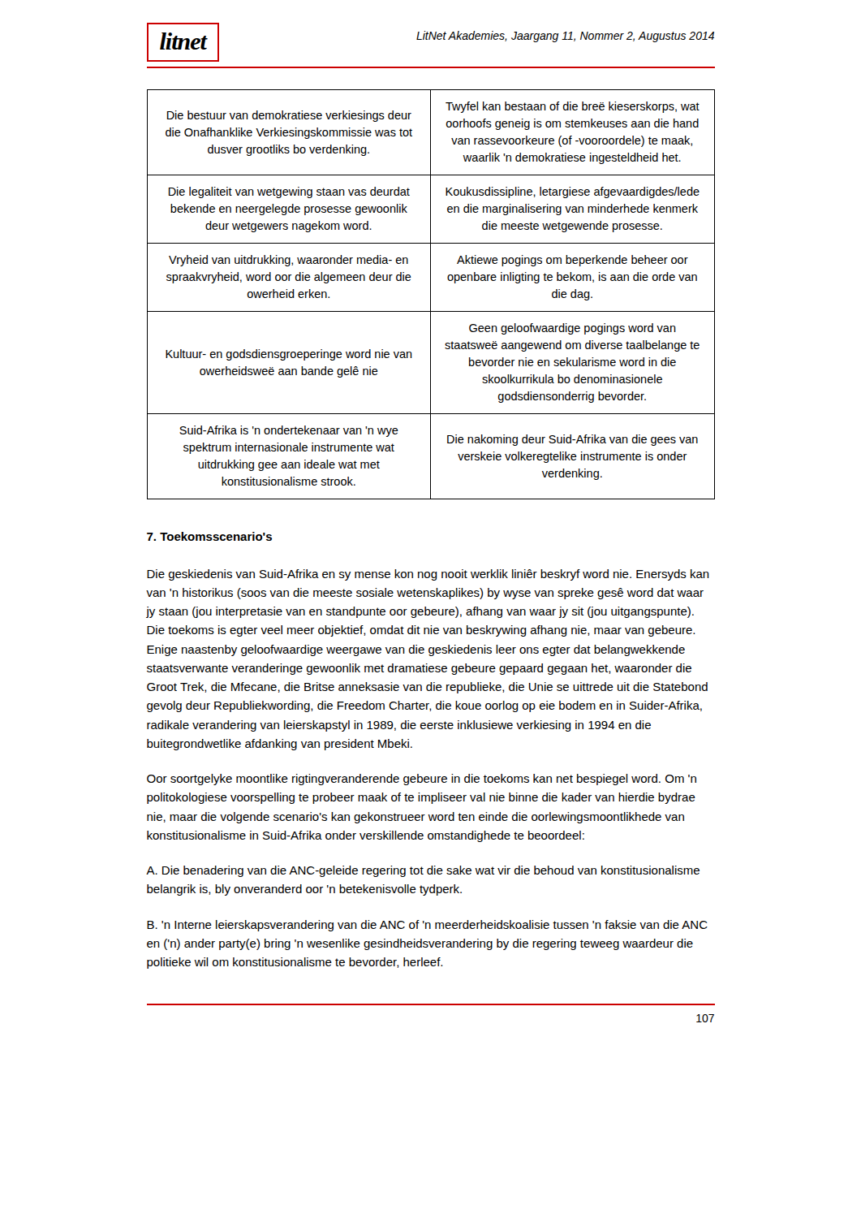litnet
LitNet Akademies, Jaargang 11, Nommer 2, Augustus 2014
| Die bestuur van demokratiese verkiesings deur die Onafhanklike Verkiesingskommissie was tot dusver grootliks bo verdenking. | Twyfel kan bestaan of die breë kieserskorps, wat oorhoofs geneig is om stemkeuses aan die hand van rassevoorkeure (of -vooroordele) te maak, waarlik 'n demokratiese ingesteldheid het. |
| Die legaliteit van wetgewing staan vas deurdat bekende en neergelegde prosesse gewoonlik deur wetgewers nagekom word. | Koukusdissipline, letargiese afgevaardigdes/lede en die marginalisering van minderhede kenmerk die meeste wetgewende prosesse. |
| Vryheid van uitdrukking, waaronder media- en spraakvryheid, word oor die algemeen deur die owerheid erken. | Aktiewe pogings om beperkende beheer oor openbare inligting te bekom, is aan die orde van die dag. |
| Kultuur- en godsdiensgroeperinge word nie van owerheidsweë aan bande gelê nie | Geen geloofwaardige pogings word van staatsweë aangewend om diverse taalbelange te bevorder nie en sekularisme word in die skoolkurrikula bo denominasionele godsdiensonderrig bevorder. |
| Suid-Afrika is 'n ondertekenaar van 'n wye spektrum internasionale instrumente wat uitdrukking gee aan ideale wat met konstitusionalisme strook. | Die nakoming deur Suid-Afrika van die gees van verskeie volkeregtelike instrumente is onder verdenking. |
7. Toekomsscenario's
Die geskiedenis van Suid-Afrika en sy mense kon nog nooit werklik liniêr beskryf word nie. Enersyds kan van 'n historikus (soos van die meeste sosiale wetenskaplikes) by wyse van spreke gesê word dat waar jy staan (jou interpretasie van en standpunte oor gebeure), afhang van waar jy sit (jou uitgangspunte). Die toekoms is egter veel meer objektief, omdat dit nie van beskrywing afhang nie, maar van gebeure. Enige naastenby geloofwaardige weergawe van die geskiedenis leer ons egter dat belangwekkende staatsverwante veranderinge gewoonlik met dramatiese gebeure gepaard gegaan het, waaronder die Groot Trek, die Mfecane, die Britse anneksasie van die republieke, die Unie se uittrede uit die Statebond gevolg deur Republiekwording, die Freedom Charter, die koue oorlog op eie bodem en in Suider-Afrika, radikale verandering van leierskapstyl in 1989, die eerste inklusiewe verkiesing in 1994 en die buitegrondwetlike afdanking van president Mbeki.
Oor soortgelyke moontlike rigtingveranderende gebeure in die toekoms kan net bespiegel word. Om 'n politokologiese voorspelling te probeer maak of te impliseer val nie binne die kader van hierdie bydrae nie, maar die volgende scenario's kan gekonstrueer word ten einde die oorlewingsmoontlikhede van konstitusionalisme in Suid-Afrika onder verskillende omstandighede te beoordeel:
A. Die benadering van die ANC-geleide regering tot die sake wat vir die behoud van konstitusionalisme belangrik is, bly onveranderd oor 'n betekenisvolle tydperk.
B. 'n Interne leierskapsverandering van die ANC of 'n meerderheidskoalisie tussen 'n faksie van die ANC en ('n) ander party(e) bring 'n wesenlike gesindheidsverandering by die regering teweeg waardeur die politieke wil om konstitusionalisme te bevorder, herleef.
107